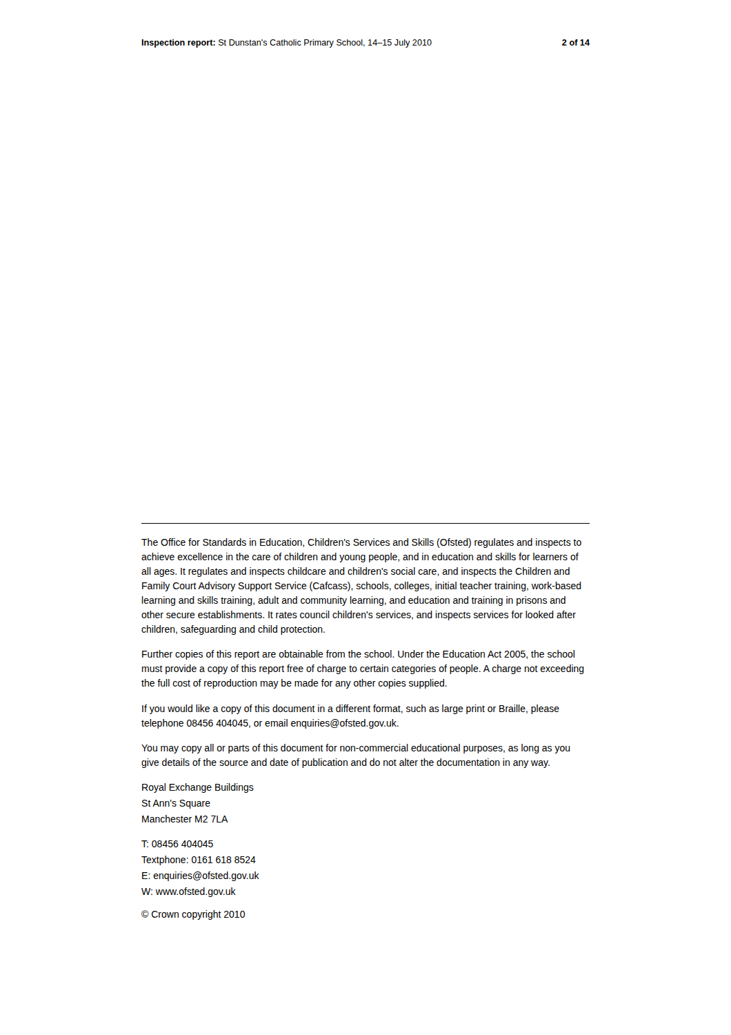Inspection report: St Dunstan's Catholic Primary School, 14–15 July 2010
2 of 14
The Office for Standards in Education, Children's Services and Skills (Ofsted) regulates and inspects to achieve excellence in the care of children and young people, and in education and skills for learners of all ages. It regulates and inspects childcare and children's social care, and inspects the Children and Family Court Advisory Support Service (Cafcass), schools, colleges, initial teacher training, work-based learning and skills training, adult and community learning, and education and training in prisons and other secure establishments. It rates council children's services, and inspects services for looked after children, safeguarding and child protection.
Further copies of this report are obtainable from the school. Under the Education Act 2005, the school must provide a copy of this report free of charge to certain categories of people. A charge not exceeding the full cost of reproduction may be made for any other copies supplied.
If you would like a copy of this document in a different format, such as large print or Braille, please telephone 08456 404045, or email enquiries@ofsted.gov.uk.
You may copy all or parts of this document for non-commercial educational purposes, as long as you give details of the source and date of publication and do not alter the documentation in any way.
Royal Exchange Buildings
St Ann's Square
Manchester M2 7LA
T: 08456 404045
Textphone: 0161 618 8524
E: enquiries@ofsted.gov.uk
W: www.ofsted.gov.uk
© Crown copyright 2010